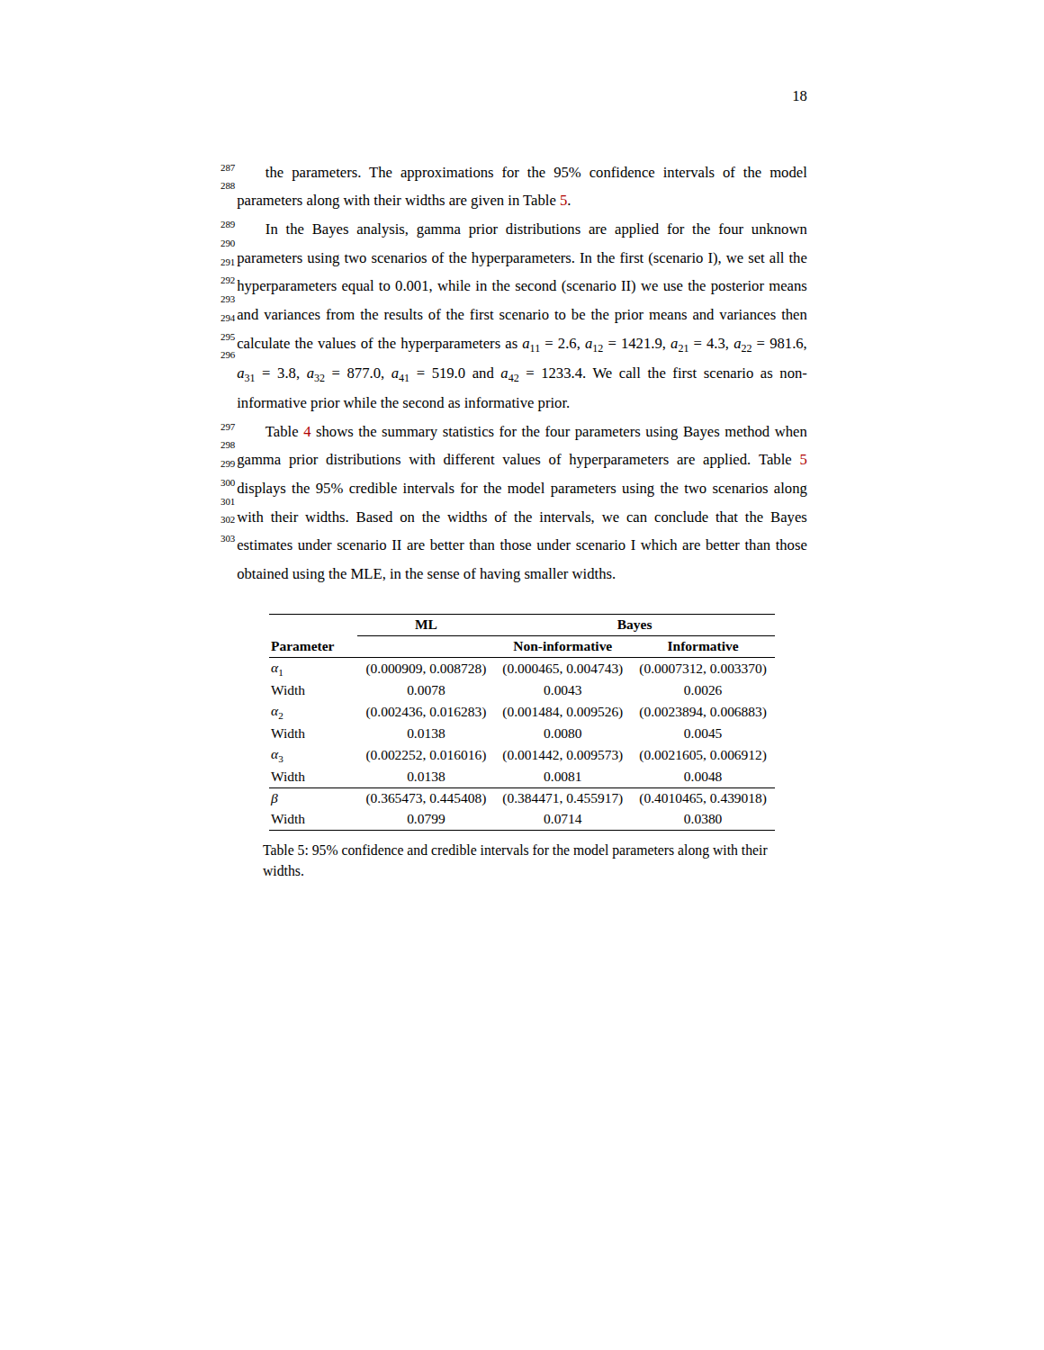18
287 the parameters. The approximations for the 95% confidence intervals of the model 288 parameters along with their widths are given in Table 5.
289 In the Bayes analysis, gamma prior distributions are applied for the four unknown 290 parameters using two scenarios of the hyperparameters. In the first (scenario I), we 291 set all the hyperparameters equal to 0.001, while in the second (scenario II) we use 292 the posterior means and variances from the results of the first scenario to be the prior 293 means and variances then calculate the values of the hyperparameters as a11 = 2.6, 294 a12 = 1421.9, a21 = 4.3, a22 = 981.6, a31 = 3.8, a32 = 877.0, a41 = 519.0 and 295 a42 = 1233.4. We call the first scenario as non-informative prior while the second as 296 informative prior.
297 Table 4 shows the summary statistics for the four parameters using Bayes method 298 when gamma prior distributions with different values of hyperparameters are applied. 299 Table 5 displays the 95% credible intervals for the model parameters using the two 300 scenarios along with their widths. Based on the widths of the intervals, we can 301 conclude that the Bayes estimates under scenario II are better than those under 302 scenario I which are better than those obtained using the MLE, in the sense of having 303 smaller widths.
| | ML | Bayes |
| --- | --- | --- |
| Parameter | | Non-informative | Informative |
| α 1 | (0.000909, 0.008728) | (0.000465, 0.004743) | (0.0007312, 0.003370) |
| Width | 0.0078 | 0.0043 | 0.0026 |
| α 2 | (0.002436, 0.016283) | (0.001484, 0.009526) | (0.0023894, 0.006883) |
| Width | 0.0138 | 0.0080 | 0.0045 |
| α 3 | (0.002252, 0.016016) | (0.001442, 0.009573) | (0.0021605, 0.006912) |
| Width | 0.0138 | 0.0081 | 0.0048 |
| β | (0.365473, 0.445408) | (0.384471, 0.455917) | (0.4010465, 0.439018) |
| Width | 0.0799 | 0.0714 | 0.0380 |
Table 5: 95% confidence and credible intervals for the model parameters along with their widths.